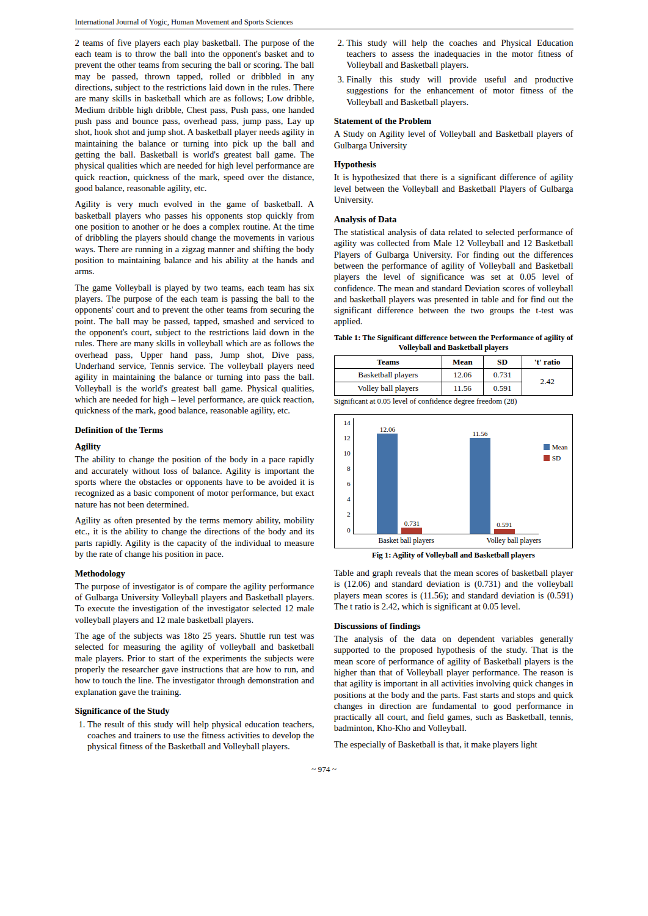International Journal of Yogic, Human Movement and Sports Sciences
2 teams of five players each play basketball. The purpose of the each team is to throw the ball into the opponent's basket and to prevent the other teams from securing the ball or scoring. The ball may be passed, thrown tapped, rolled or dribbled in any directions, subject to the restrictions laid down in the rules. There are many skills in basketball which are as follows; Low dribble, Medium dribble high dribble, Chest pass, Push pass, one handed push pass and bounce pass, overhead pass, jump pass, Lay up shot, hook shot and jump shot. A basketball player needs agility in maintaining the balance or turning into pick up the ball and getting the ball. Basketball is world's greatest ball game. The physical qualities which are needed for high level performance are quick reaction, quickness of the mark, speed over the distance, good balance, reasonable agility, etc.
Agility is very much evolved in the game of basketball. A basketball players who passes his opponents stop quickly from one position to another or he does a complex routine. At the time of dribbling the players should change the movements in various ways. There are running in a zigzag manner and shifting the body position to maintaining balance and his ability at the hands and arms.
The game Volleyball is played by two teams, each team has six players. The purpose of the each team is passing the ball to the opponents' court and to prevent the other teams from securing the point. The ball may be passed, tapped, smashed and serviced to the opponent's court, subject to the restrictions laid down in the rules. There are many skills in volleyball which are as follows the overhead pass, Upper hand pass, Jump shot, Dive pass, Underhand service, Tennis service. The volleyball players need agility in maintaining the balance or turning into pass the ball. Volleyball is the world's greatest ball game. Physical qualities, which are needed for high – level performance, are quick reaction, quickness of the mark, good balance, reasonable agility, etc.
Definition of the Terms
Agility
The ability to change the position of the body in a pace rapidly and accurately without loss of balance. Agility is important the sports where the obstacles or opponents have to be avoided it is recognized as a basic component of motor performance, but exact nature has not been determined.
Agility as often presented by the terms memory ability, mobility etc., it is the ability to change the directions of the body and its parts rapidly. Agility is the capacity of the individual to measure by the rate of change his position in pace.
Methodology
The purpose of investigator is of compare the agility performance of Gulbarga University Volleyball players and Basketball players. To execute the investigation of the investigator selected 12 male volleyball players and 12 male basketball players.
The age of the subjects was 18to 25 years. Shuttle run test was selected for measuring the agility of volleyball and basketball male players. Prior to start of the experiments the subjects were properly the researcher gave instructions that are how to run, and how to touch the line. The investigator through demonstration and explanation gave the training.
Significance of the Study
The result of this study will help physical education teachers, coaches and trainers to use the fitness activities to develop the physical fitness of the Basketball and Volleyball players.
This study will help the coaches and Physical Education teachers to assess the inadequacies in the motor fitness of Volleyball and Basketball players.
Finally this study will provide useful and productive suggestions for the enhancement of motor fitness of the Volleyball and Basketball players.
Statement of the Problem
A Study on Agility level of Volleyball and Basketball players of Gulbarga University
Hypothesis
It is hypothesized that there is a significant difference of agility level between the Volleyball and Basketball Players of Gulbarga University.
Analysis of Data
The statistical analysis of data related to selected performance of agility was collected from Male 12 Volleyball and 12 Basketball Players of Gulbarga University. For finding out the differences between the performance of agility of Volleyball and Basketball players the level of significance was set at 0.05 level of confidence. The mean and standard Deviation scores of volleyball and basketball players was presented in table and for find out the significant difference between the two groups the t-test was applied.
Table 1: The Significant difference between the Performance of agility of Volleyball and Basketball players
| Teams | Mean | SD | 't' ratio |
| --- | --- | --- | --- |
| Basketball players | 12.06 | 0.731 | 2.42 |
| Volley ball players | 11.56 | 0.591 |
Significant at 0.05 level of confidence degree freedom (28)
14 12 10 8 6 4 2 0
12.06
0.731
11.56
0.591
Mean
SD
Basket ball players Volley ball players
Fig 1: Agility of Volleyball and Basketball players
Table and graph reveals that the mean scores of basketball player is (12.06) and standard deviation is (0.731) and the volleyball players mean scores is (11.56); and standard deviation is (0.591) The t ratio is 2.42, which is significant at 0.05 level.
Discussions of findings
The analysis of the data on dependent variables generally supported to the proposed hypothesis of the study. That is the mean score of performance of agility of Basketball players is the higher than that of Volleyball player performance. The reason is that agility is important in all activities involving quick changes in positions at the body and the parts. Fast starts and stops and quick changes in direction are fundamental to good performance in practically all court, and field games, such as Basketball, tennis, badminton, Kho-Kho and Volleyball.
The especially of Basketball is that, it make players light
~ 974 ~